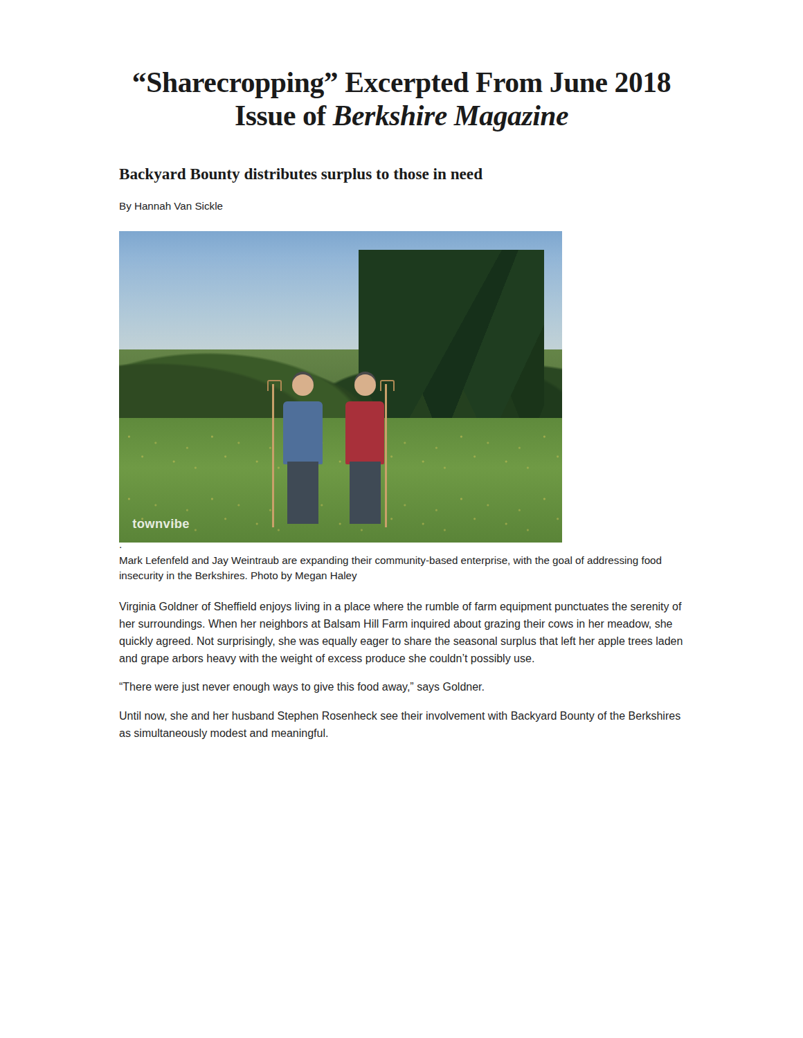“Sharecropping” Excerpted From June 2018 Issue of Berkshire Magazine
Backyard Bounty distributes surplus to those in need
By Hannah Van Sickle
townvibe
.
Mark Lefenfeld and Jay Weintraub are expanding their community-based enterprise, with the goal of addressing food insecurity in the Berkshires. Photo by Megan Haley
Virginia Goldner of Sheffield enjoys living in a place where the rumble of farm equipment punctuates the serenity of her surroundings. When her neighbors at Balsam Hill Farm inquired about grazing their cows in her meadow, she quickly agreed. Not surprisingly, she was equally eager to share the seasonal surplus that left her apple trees laden and grape arbors heavy with the weight of excess produce she couldn’t possibly use.
“There were just never enough ways to give this food away,” says Goldner.
Until now, she and her husband Stephen Rosenheck see their involvement with Backyard Bounty of the Berkshires as simultaneously modest and meaningful.